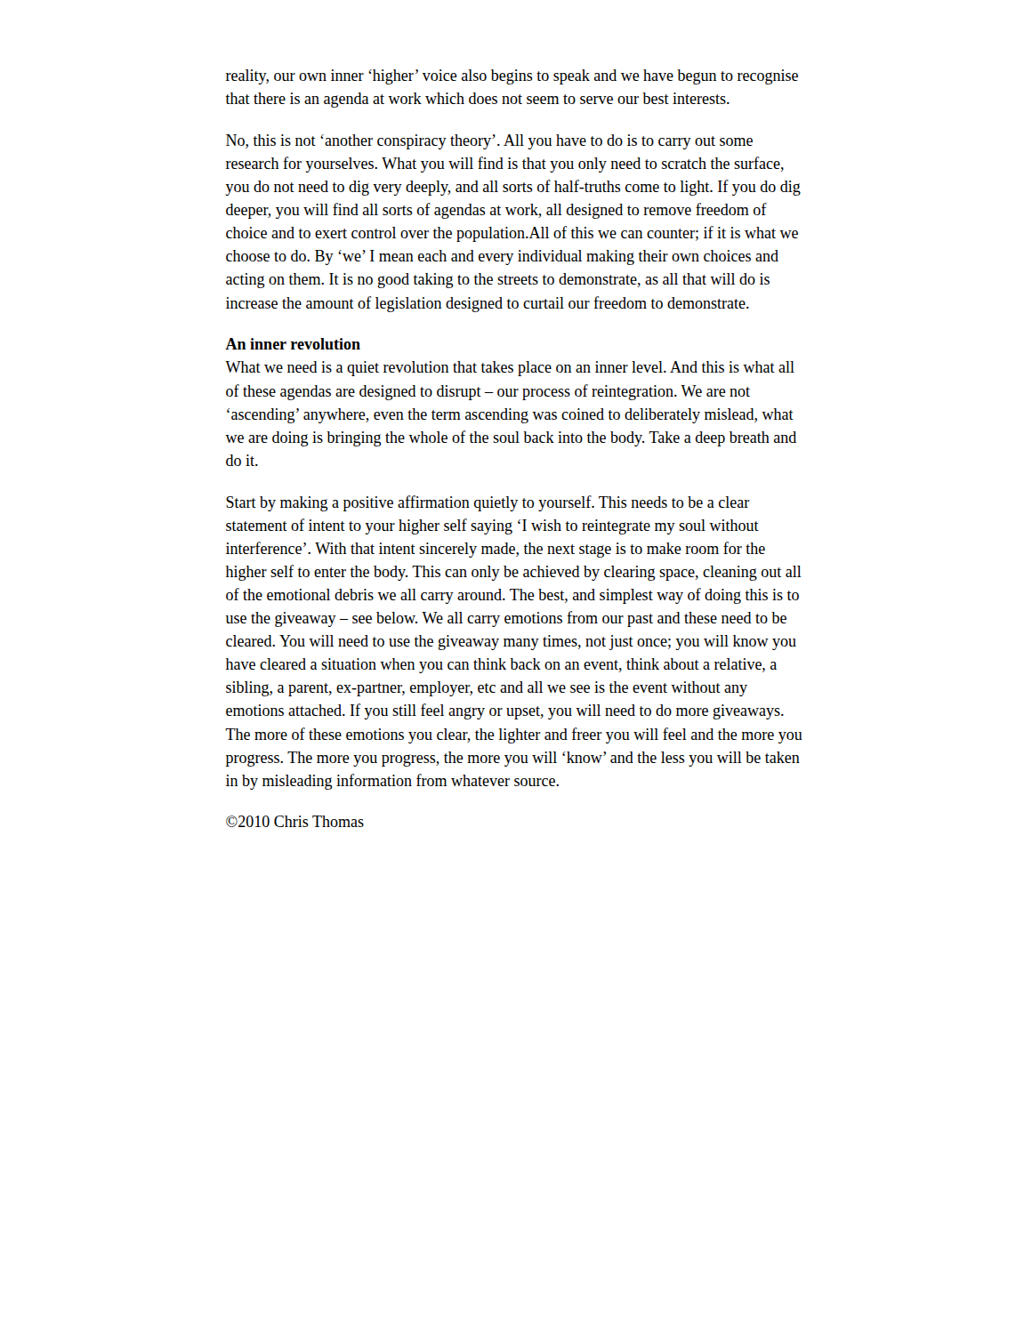reality, our own inner ‘higher’ voice also begins to speak and we have begun to recognise that there is an agenda at work which does not seem to serve our best interests.
No, this is not ‘another conspiracy theory’. All you have to do is to carry out some research for yourselves. What you will find is that you only need to scratch the surface, you do not need to dig very deeply, and all sorts of half-truths come to light. If you do dig deeper, you will find all sorts of agendas at work, all designed to remove freedom of choice and to exert control over the population.All of this we can counter; if it is what we choose to do. By ‘we’ I mean each and every individual making their own choices and acting on them. It is no good taking to the streets to demonstrate, as all that will do is increase the amount of legislation designed to curtail our freedom to demonstrate.
An inner revolution
What we need is a quiet revolution that takes place on an inner level. And this is what all of these agendas are designed to disrupt – our process of reintegration. We are not ‘ascending’ anywhere, even the term ascending was coined to deliberately mislead, what we are doing is bringing the whole of the soul back into the body. Take a deep breath and do it.
Start by making a positive affirmation quietly to yourself. This needs to be a clear statement of intent to your higher self saying ‘I wish to reintegrate my soul without interference’. With that intent sincerely made, the next stage is to make room for the higher self to enter the body. This can only be achieved by clearing space, cleaning out all of the emotional debris we all carry around. The best, and simplest way of doing this is to use the giveaway – see below. We all carry emotions from our past and these need to be cleared. You will need to use the giveaway many times, not just once; you will know you have cleared a situation when you can think back on an event, think about a relative, a sibling, a parent, ex-partner, employer, etc and all we see is the event without any emotions attached. If you still feel angry or upset, you will need to do more giveaways. The more of these emotions you clear, the lighter and freer you will feel and the more you progress. The more you progress, the more you will ‘know’ and the less you will be taken in by misleading information from whatever source.
©2010 Chris Thomas